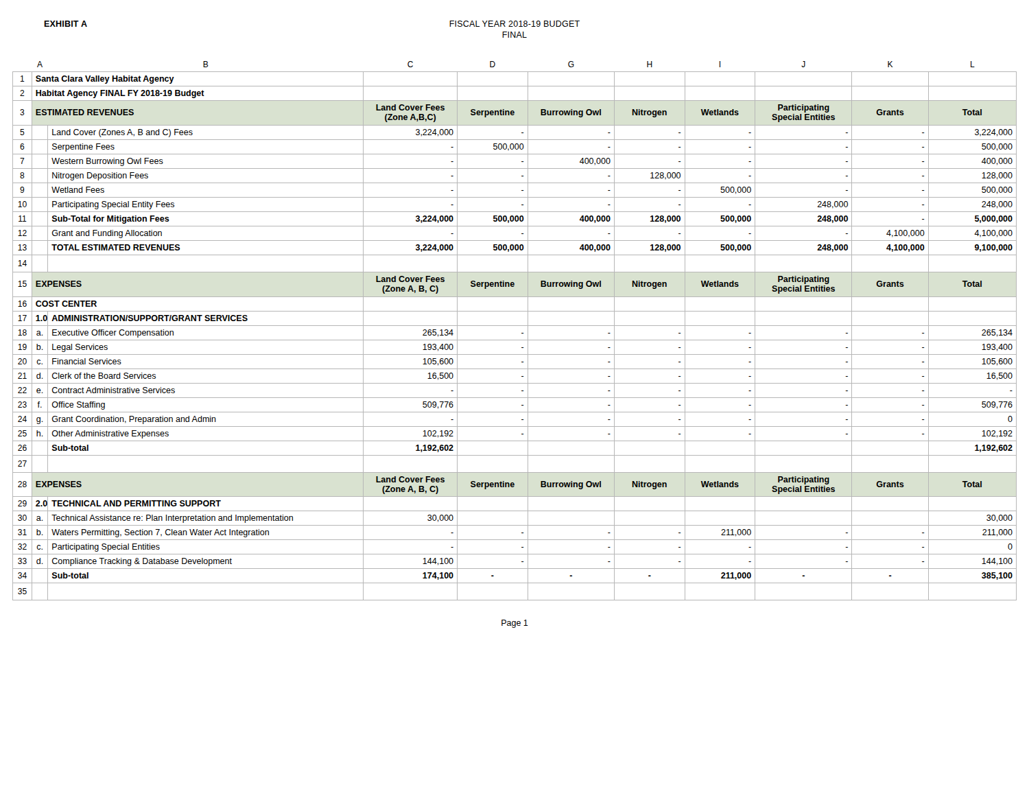EXHIBIT A
FISCAL YEAR 2018-19 BUDGET
FINAL
| | A | B | C | D | G | H | I | J | K | L |
| 1 | Santa Clara Valley Habitat Agency | | | | | | | | |
| 2 | Habitat Agency FINAL FY 2018-19 Budget | | | | | | | | |
| 3 | ESTIMATED REVENUES | Land Cover Fees (Zone A,B,C) | Serpentine | Burrowing Owl | Nitrogen | Wetlands | Participating Special Entities | Grants | Total |
| 5 | | Land Cover (Zones A, B and C) Fees | 3,224,000 | - | - | - | - | - | - | 3,224,000 |
| 6 | | Serpentine Fees | - | 500,000 | - | - | - | - | - | 500,000 |
| 7 | | Western Burrowing Owl Fees | - | - | 400,000 | - | - | - | - | 400,000 |
| 8 | | Nitrogen Deposition Fees | - | - | - | 128,000 | - | - | - | 128,000 |
| 9 | | Wetland Fees | - | - | - | - | 500,000 | - | - | 500,000 |
| 10 | | Participating Special Entity Fees | - | - | - | - | - | 248,000 | - | 248,000 |
| 11 | | Sub-Total for Mitigation Fees | 3,224,000 | 500,000 | 400,000 | 128,000 | 500,000 | 248,000 | - | 5,000,000 |
| 12 | | Grant and Funding Allocation | - | - | - | - | - | - | 4,100,000 | 4,100,000 |
| 13 | | TOTAL ESTIMATED REVENUES | 3,224,000 | 500,000 | 400,000 | 128,000 | 500,000 | 248,000 | 4,100,000 | 9,100,000 |
| 14 | | | | | | | | | | |
| 15 | EXPENSES | Land Cover Fees (Zone A, B, C) | Serpentine | Burrowing Owl | Nitrogen | Wetlands | Participating Special Entities | Grants | Total |
| 16 | COST CENTER | | | | | | | | |
| 17 | 1.0 | ADMINISTRATION/SUPPORT/GRANT SERVICES | | | | | | | | |
| 18 | a. | Executive Officer Compensation | 265,134 | - | - | - | - | - | - | 265,134 |
| 19 | b. | Legal Services | 193,400 | - | - | - | - | - | - | 193,400 |
| 20 | c. | Financial Services | 105,600 | - | - | - | - | - | - | 105,600 |
| 21 | d. | Clerk of the Board Services | 16,500 | - | - | - | - | - | - | 16,500 |
| 22 | e. | Contract Administrative Services | - | - | - | - | - | - | - | - |
| 23 | f. | Office Staffing | 509,776 | - | - | - | - | - | - | 509,776 |
| 24 | g. | Grant Coordination, Preparation and Admin | - | - | - | - | - | - | - | 0 |
| 25 | h. | Other Administrative Expenses | 102,192 | - | - | - | - | - | - | 102,192 |
| 26 | | Sub-total | 1,192,602 | | | | | | | 1,192,602 |
| 27 | | | | | | | | | | |
| 28 | EXPENSES | Land Cover Fees (Zone A, B, C) | Serpentine | Burrowing Owl | Nitrogen | Wetlands | Participating Special Entities | Grants | Total |
| 29 | 2.0 | TECHNICAL AND PERMITTING SUPPORT | | | | | | | | |
| 30 | a. | Technical Assistance re: Plan Interpretation and Implementation | 30,000 | | | | | | | 30,000 |
| 31 | b. | Waters Permitting, Section 7, Clean Water Act Integration | - | - | - | - | 211,000 | - | - | 211,000 |
| 32 | c. | Participating Special Entities | - | - | - | - | - | - | - | 0 |
| 33 | d. | Compliance Tracking & Database Development | 144,100 | - | - | - | - | - | - | 144,100 |
| 34 | | Sub-total | 174,100 | - | - | - | 211,000 | - | - | 385,100 |
| 35 | | | | | | | | | | |
Page 1